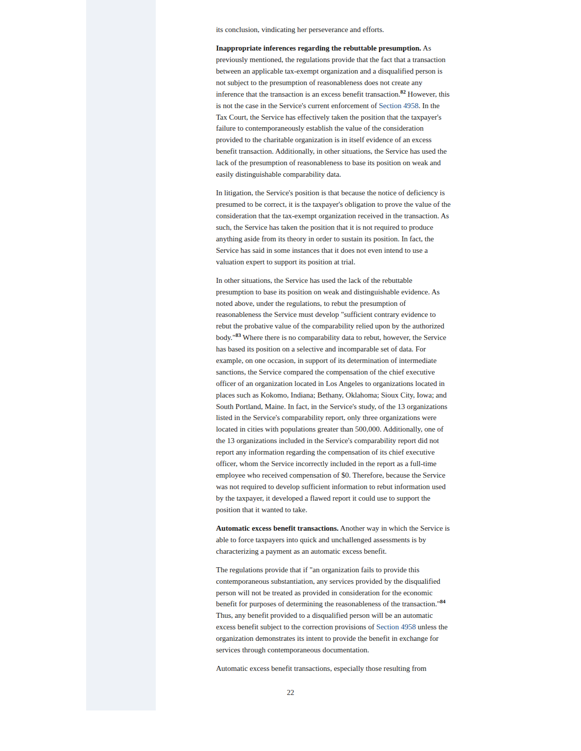its conclusion, vindicating her perseverance and efforts.
Inappropriate inferences regarding the rebuttable presumption. As previously mentioned, the regulations provide that the fact that a transaction between an applicable tax-exempt organization and a disqualified person is not subject to the presumption of reasonableness does not create any inference that the transaction is an excess benefit transaction.82 However, this is not the case in the Service's current enforcement of Section 4958. In the Tax Court, the Service has effectively taken the position that the taxpayer's failure to contemporaneously establish the value of the consideration provided to the charitable organization is in itself evidence of an excess benefit transaction. Additionally, in other situations, the Service has used the lack of the presumption of reasonableness to base its position on weak and easily distinguishable comparability data.
In litigation, the Service's position is that because the notice of deficiency is presumed to be correct, it is the taxpayer's obligation to prove the value of the consideration that the tax-exempt organization received in the transaction. As such, the Service has taken the position that it is not required to produce anything aside from its theory in order to sustain its position. In fact, the Service has said in some instances that it does not even intend to use a valuation expert to support its position at trial.
In other situations, the Service has used the lack of the rebuttable presumption to base its position on weak and distinguishable evidence. As noted above, under the regulations, to rebut the presumption of reasonableness the Service must develop "sufficient contrary evidence to rebut the probative value of the comparability relied upon by the authorized body."83 Where there is no comparability data to rebut, however, the Service has based its position on a selective and incomparable set of data. For example, on one occasion, in support of its determination of intermediate sanctions, the Service compared the compensation of the chief executive officer of an organization located in Los Angeles to organizations located in places such as Kokomo, Indiana; Bethany, Oklahoma; Sioux City, Iowa; and South Portland, Maine. In fact, in the Service's study, of the 13 organizations listed in the Service's comparability report, only three organizations were located in cities with populations greater than 500,000. Additionally, one of the 13 organizations included in the Service's comparability report did not report any information regarding the compensation of its chief executive officer, whom the Service incorrectly included in the report as a full-time employee who received compensation of $0. Therefore, because the Service was not required to develop sufficient information to rebut information used by the taxpayer, it developed a flawed report it could use to support the position that it wanted to take.
Automatic excess benefit transactions. Another way in which the Service is able to force taxpayers into quick and unchallenged assessments is by characterizing a payment as an automatic excess benefit.
The regulations provide that if "an organization fails to provide this contemporaneous substantiation, any services provided by the disqualified person will not be treated as provided in consideration for the economic benefit for purposes of determining the reasonableness of the transaction."84 Thus, any benefit provided to a disqualified person will be an automatic excess benefit subject to the correction provisions of Section 4958 unless the organization demonstrates its intent to provide the benefit in exchange for services through contemporaneous documentation.
Automatic excess benefit transactions, especially those resulting from
22